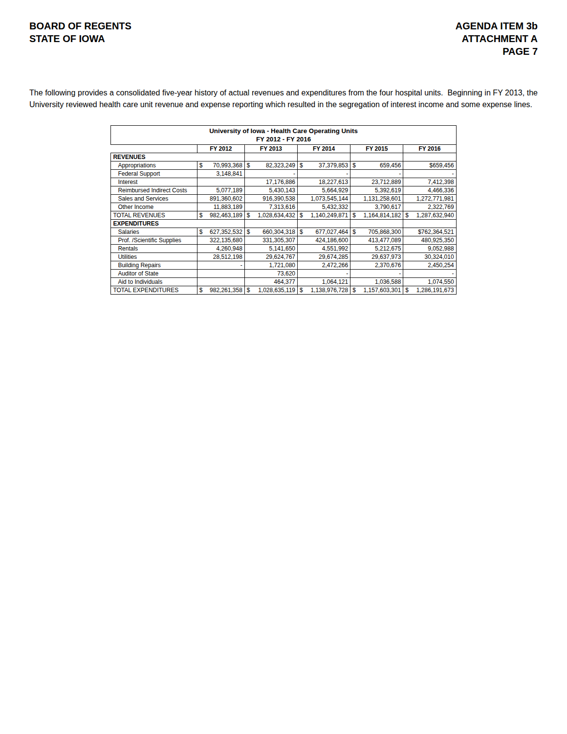BOARD OF REGENTS
STATE OF IOWA
AGENDA ITEM 3b
ATTACHMENT A
PAGE 7
The following provides a consolidated five-year history of actual revenues and expenditures from the four hospital units. Beginning in FY 2013, the University reviewed health care unit revenue and expense reporting which resulted in the segregation of interest income and some expense lines.
| University of Iowa - Health Care Operating Units |
| FY 2012 - FY 2016 |
| | FY 2012 | FY 2013 | FY 2014 | FY 2015 | FY 2016 |
| REVENUES | | | | | | | | | | |
| Appropriations | $ | 70,993,368 | $ | 82,323,249 | $ | 37,379,853 | $ | 659,456 | | $659,456 |
| Federal Support | | 3,148,841 | | - | | - | | - | | - |
| Interest | | | | 17,176,886 | | 18,227,613 | | 23,712,889 | | 7,412,398 |
| Reimbursed Indirect Costs | | 5,077,189 | | 5,430,143 | | 5,664,929 | | 5,392,619 | | 4,466,336 |
| Sales and Services | | 891,360,602 | | 916,390,538 | | 1,073,545,144 | | 1,131,258,601 | | 1,272,771,981 |
| Other Income | | 11,883,189 | | 7,313,616 | | 5,432,332 | | 3,790,617 | | 2,322,769 |
| TOTAL REVENUES | $ | 982,463,189 | $ | 1,028,634,432 | $ | 1,140,249,871 | $ | 1,164,814,182 | $ | 1,287,632,940 |
| EXPENDITURES | | | | | | | | | | |
| Salaries | $ | 627,352,532 | $ | 660,304,318 | $ | 677,027,464 | $ | 705,868,300 | | $762,364,521 |
| Prof. /Scientific Supplies | | 322,135,680 | | 331,305,307 | | 424,186,600 | | 413,477,089 | | 480,925,350 |
| Rentals | | 4,260,948 | | 5,141,650 | | 4,551,992 | | 5,212,675 | | 9,052,988 |
| Utilities | | 28,512,198 | | 29,624,767 | | 29,674,285 | | 29,637,973 | | 30,324,010 |
| Building Repairs | | - | | 1,721,080 | | 2,472,266 | | 2,370,676 | | 2,450,254 |
| Auditor of State | | | | 73,620 | | - | | - | | - |
| Aid to Individuals | | | | 464,377 | | 1,064,121 | | 1,036,588 | | 1,074,550 |
| TOTAL EXPENDITURES | $ | 982,261,358 | $ | 1,028,635,119 | $ | 1,138,976,728 | $ | 1,157,603,301 | $ | 1,286,191,673 |